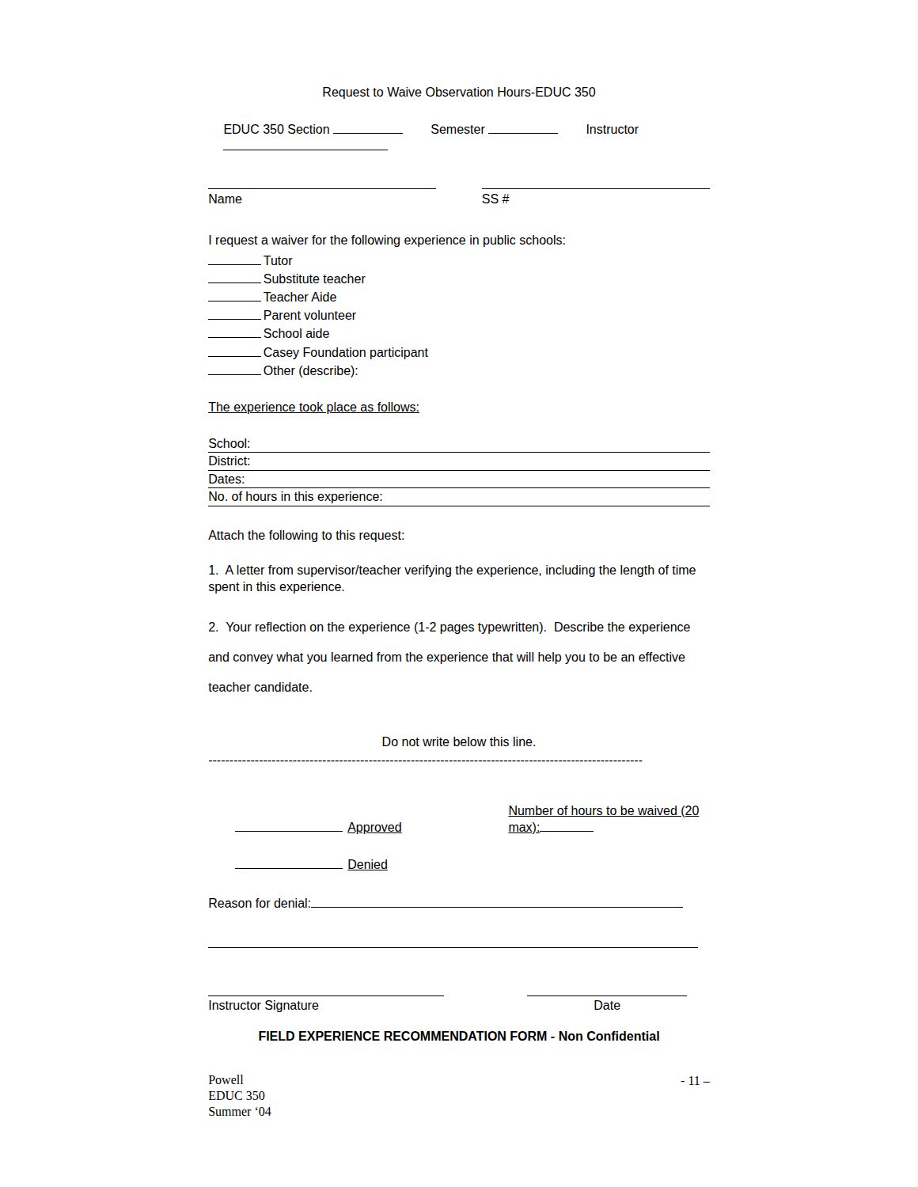Request to Waive Observation Hours-EDUC 350
EDUC 350 Section Semester Instructor
Name
SS #
I request a waiver for the following experience in public schools:
Tutor
Substitute teacher
Teacher Aide
Parent volunteer
School aide
Casey Foundation participant
Other (describe):
The experience took place as follows:
| School: | |
| District: | |
| Dates: | |
| No. of hours in this experience: | |
Attach the following to this request:
1. A letter from supervisor/teacher verifying the experience, including the length of time spent in this experience.
2. Your reflection on the experience (1-2 pages typewritten). Describe the experience and convey what you learned from the experience that will help you to be an effective teacher candidate.
Do not write below this line.
-------------------------------------------------------------------------------------------------------
Approved
Number of hours to be waived (20 max):
Denied
Reason for denial:
Instructor Signature
Date
FIELD EXPERIENCE RECOMMENDATION FORM - Non Confidential
Powell
EDUC 350
Summer ‘04
- 11 –